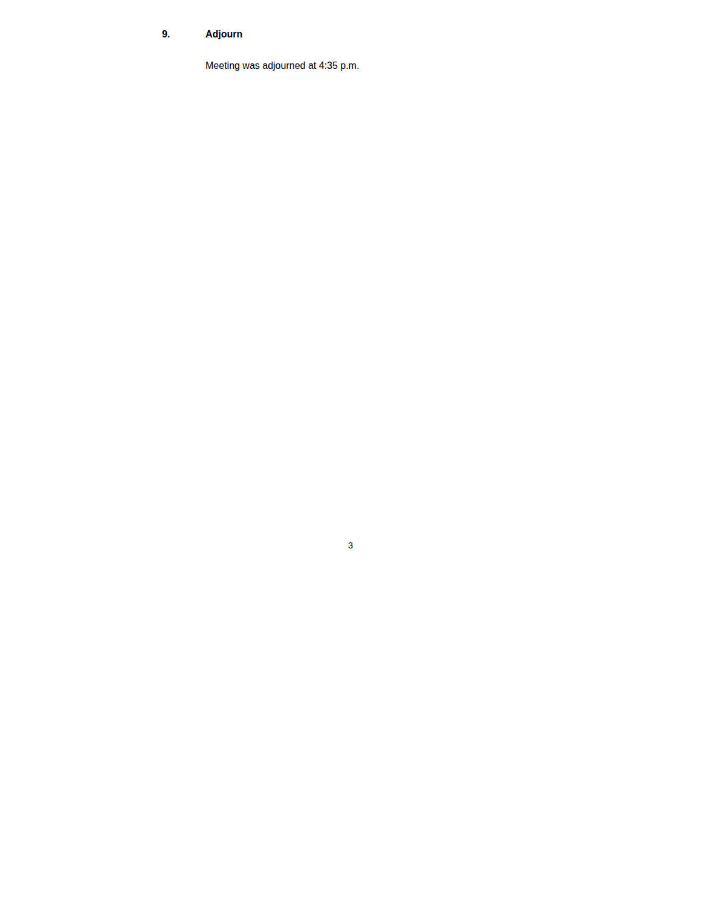9.
Adjourn
Meeting was adjourned at 4:35 p.m.
3